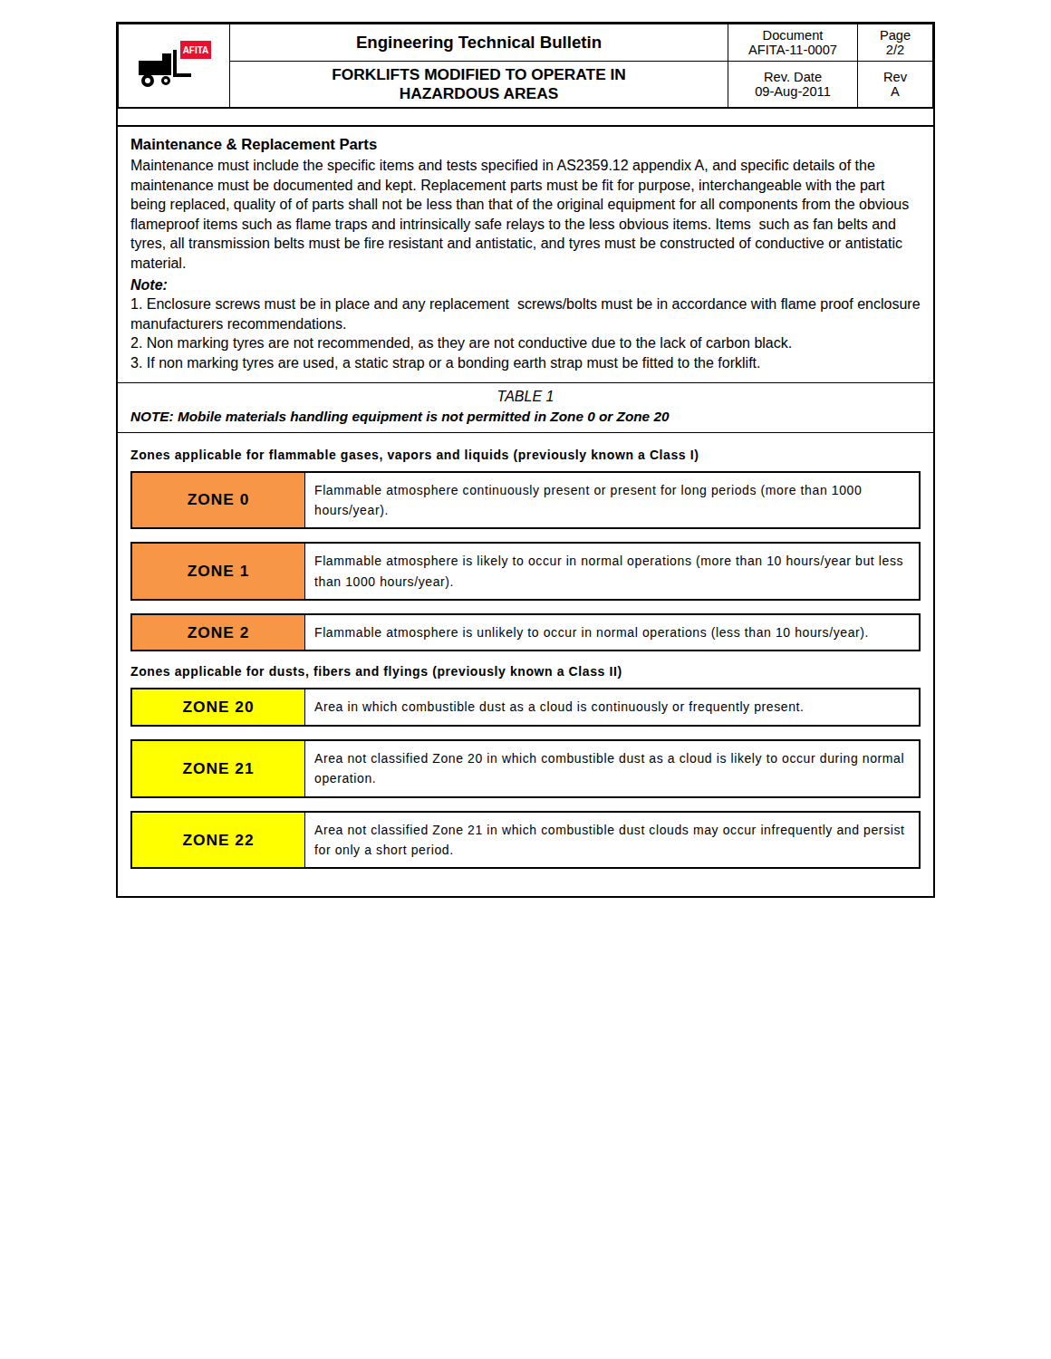| AFITA | Engineering Technical Bulletin | Document AFITA-11-0007 | Page 2/2 |
| FORKLIFTS MODIFIED TO OPERATE IN HAZARDOUS AREAS | Rev. Date 09-Aug-2011 | Rev A |
Maintenance & Replacement Parts
Maintenance must include the specific items and tests specified in AS2359.12 appendix A, and specific details of the maintenance must be documented and kept. Replacement parts must be fit for purpose, interchangeable with the part being replaced, quality of of parts shall not be less than that of the original equipment for all components from the obvious flameproof items such as flame traps and intrinsically safe relays to the less obvious items. Items such as fan belts and tyres, all transmission belts must be fire resistant and antistatic, and tyres must be constructed of conductive or antistatic material.
Note:
1. Enclosure screws must be in place and any replacement screws/bolts must be in accordance with flame proof enclosure manufacturers recommendations.
2. Non marking tyres are not recommended, as they are not conductive due to the lack of carbon black.
3. If non marking tyres are used, a static strap or a bonding earth strap must be fitted to the forklift.
TABLE 1
NOTE: Mobile materials handling equipment is not permitted in Zone 0 or Zone 20
Zones applicable for flammable gases, vapors and liquids (previously known a Class I)
| ZONE 0 | Flammable atmosphere continuously present or present for long periods (more than 1000 hours/year). |
| ZONE 1 | Flammable atmosphere is likely to occur in normal operations (more than 10 hours/year but less than 1000 hours/year). |
| ZONE 2 | Flammable atmosphere is unlikely to occur in normal operations (less than 10 hours/year). |
Zones applicable for dusts, fibers and flyings (previously known a Class II)
| ZONE 20 | Area in which combustible dust as a cloud is continuously or frequently present. |
| ZONE 21 | Area not classified Zone 20 in which combustible dust as a cloud is likely to occur during normal operation. |
| ZONE 22 | Area not classified Zone 21 in which combustible dust clouds may occur infrequently and persist for only a short period. |